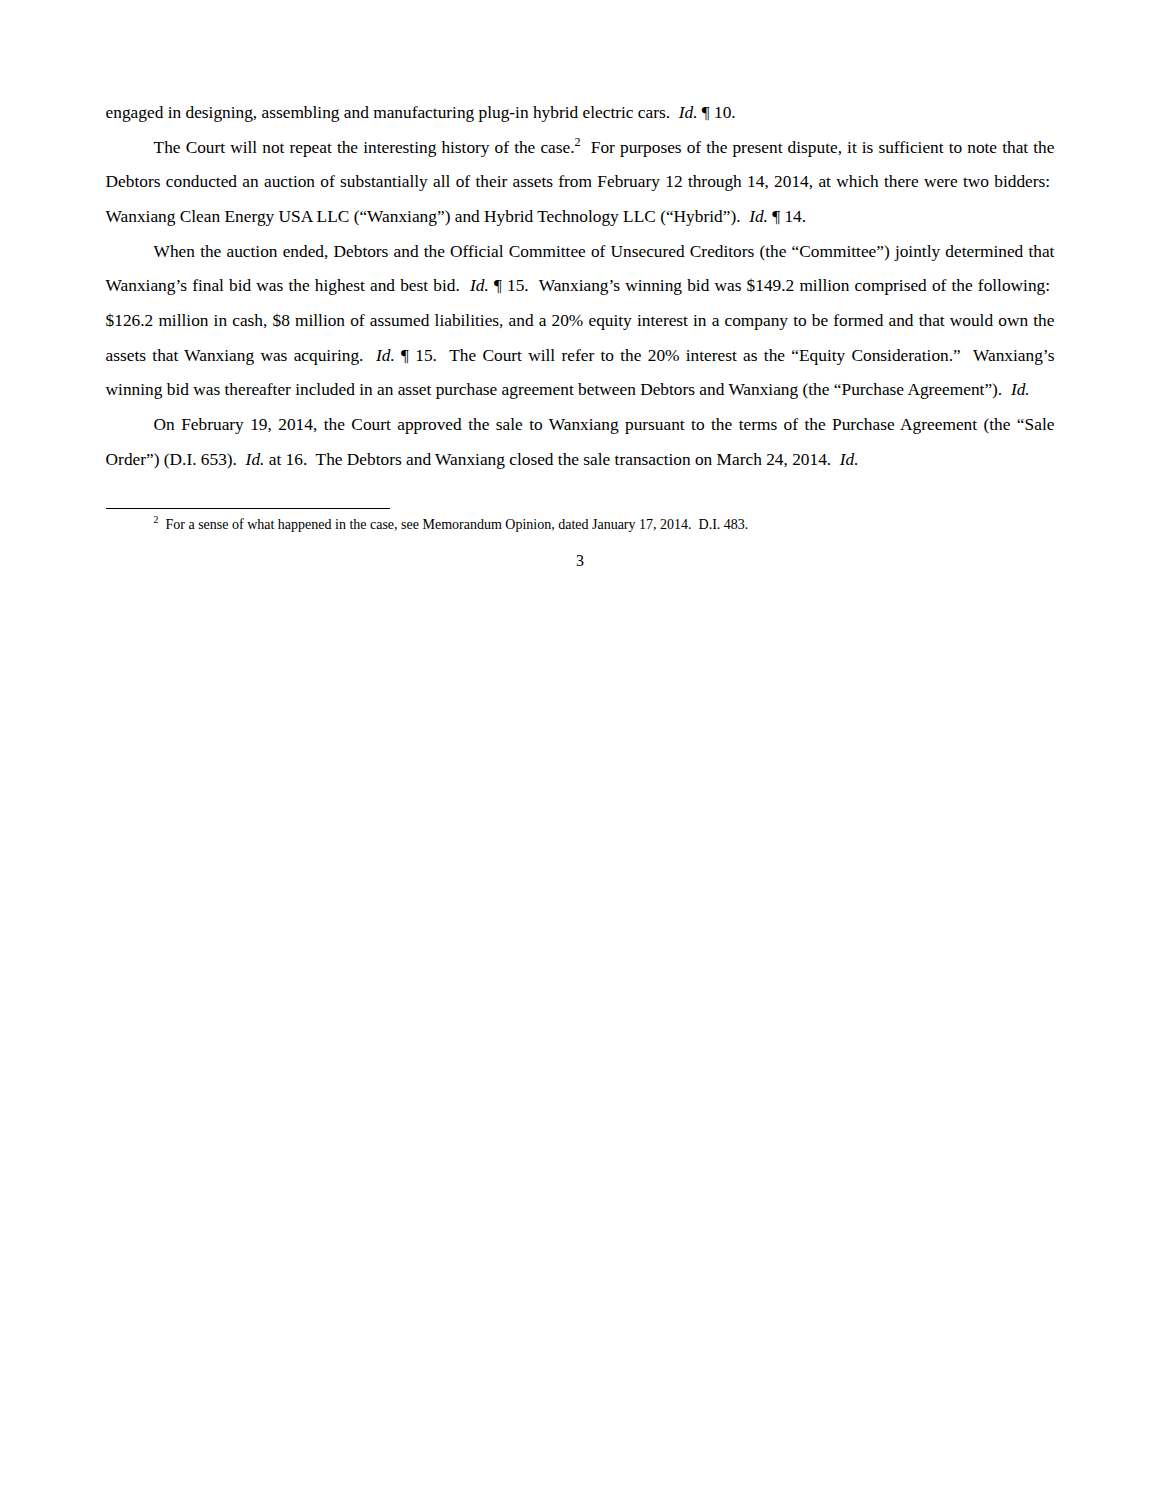engaged in designing, assembling and manufacturing plug-in hybrid electric cars. Id. ¶ 10.
The Court will not repeat the interesting history of the case.2 For purposes of the present dispute, it is sufficient to note that the Debtors conducted an auction of substantially all of their assets from February 12 through 14, 2014, at which there were two bidders: Wanxiang Clean Energy USA LLC (“Wanxiang”) and Hybrid Technology LLC (“Hybrid”). Id. ¶ 14.
When the auction ended, Debtors and the Official Committee of Unsecured Creditors (the “Committee”) jointly determined that Wanxiang’s final bid was the highest and best bid. Id. ¶ 15. Wanxiang’s winning bid was $149.2 million comprised of the following: $126.2 million in cash, $8 million of assumed liabilities, and a 20% equity interest in a company to be formed and that would own the assets that Wanxiang was acquiring. Id. ¶ 15. The Court will refer to the 20% interest as the “Equity Consideration.” Wanxiang’s winning bid was thereafter included in an asset purchase agreement between Debtors and Wanxiang (the “Purchase Agreement”). Id.
On February 19, 2014, the Court approved the sale to Wanxiang pursuant to the terms of the Purchase Agreement (the “Sale Order”) (D.I. 653). Id. at 16. The Debtors and Wanxiang closed the sale transaction on March 24, 2014. Id.
2 For a sense of what happened in the case, see Memorandum Opinion, dated January 17, 2014. D.I. 483.
3